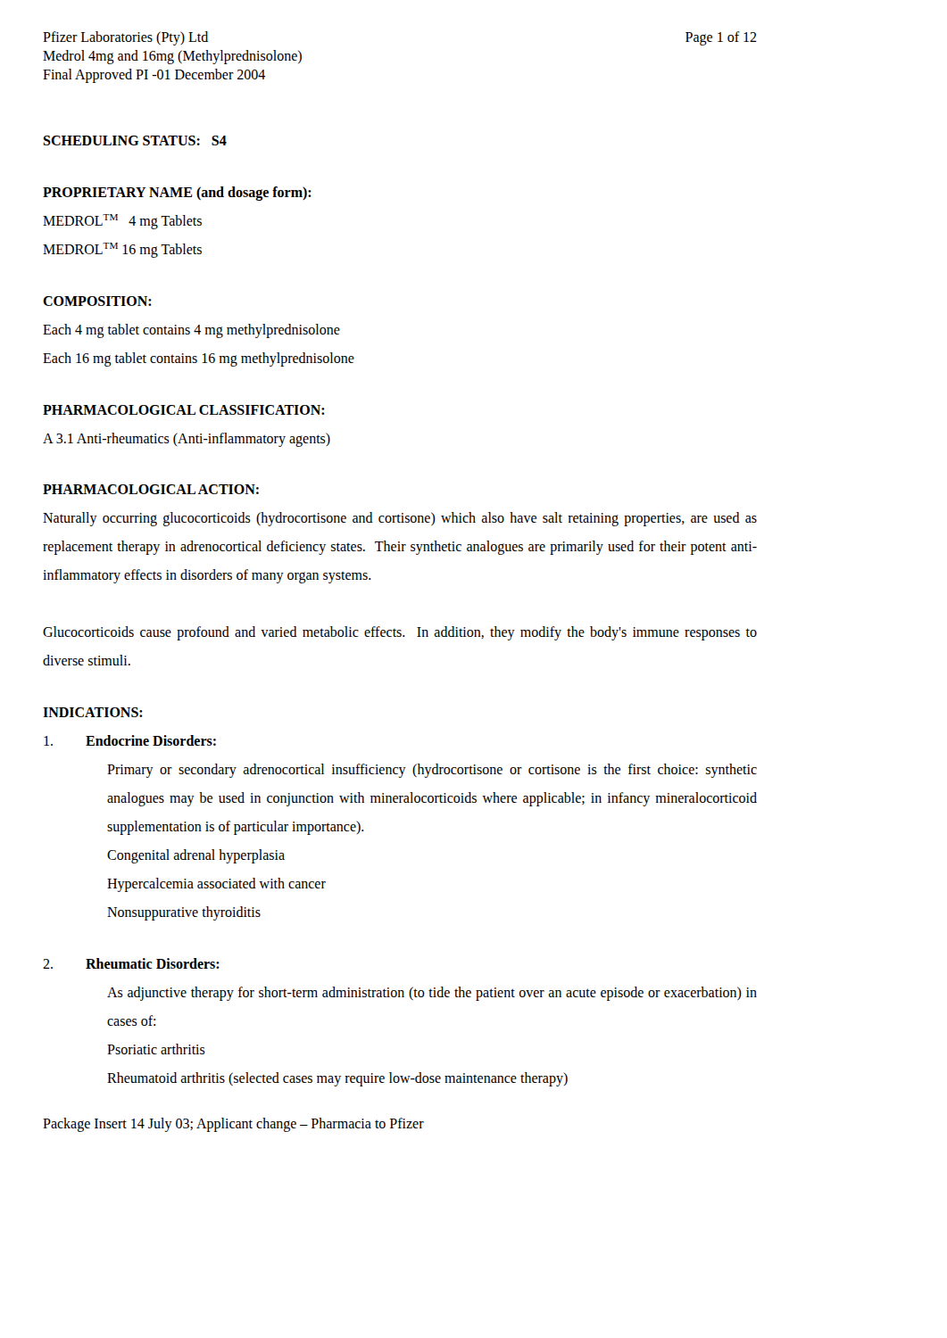Pfizer Laboratories (Pty) Ltd
Medrol 4mg and 16mg (Methylprednisolone)
Final Approved PI -01 December 2004
Page 1 of 12
SCHEDULING STATUS: S4
PROPRIETARY NAME (and dosage form):
MEDROLTM 4 mg Tablets
MEDROLTM 16 mg Tablets
COMPOSITION:
Each 4 mg tablet contains 4 mg methylprednisolone
Each 16 mg tablet contains 16 mg methylprednisolone
PHARMACOLOGICAL CLASSIFICATION:
A 3.1 Anti-rheumatics (Anti-inflammatory agents)
PHARMACOLOGICAL ACTION:
Naturally occurring glucocorticoids (hydrocortisone and cortisone) which also have salt retaining properties, are used as replacement therapy in adrenocortical deficiency states. Their synthetic analogues are primarily used for their potent anti-inflammatory effects in disorders of many organ systems.
Glucocorticoids cause profound and varied metabolic effects. In addition, they modify the body's immune responses to diverse stimuli.
INDICATIONS:
1.
Endocrine Disorders:
Primary or secondary adrenocortical insufficiency (hydrocortisone or cortisone is the first choice: synthetic analogues may be used in conjunction with mineralocorticoids where applicable; in infancy mineralocorticoid supplementation is of particular importance).
Congenital adrenal hyperplasia
Hypercalcemia associated with cancer
Nonsuppurative thyroiditis
2.
Rheumatic Disorders:
As adjunctive therapy for short-term administration (to tide the patient over an acute episode or exacerbation) in cases of:
Psoriatic arthritis
Rheumatoid arthritis (selected cases may require low-dose maintenance therapy)
Package Insert 14 July 03; Applicant change – Pharmacia to Pfizer